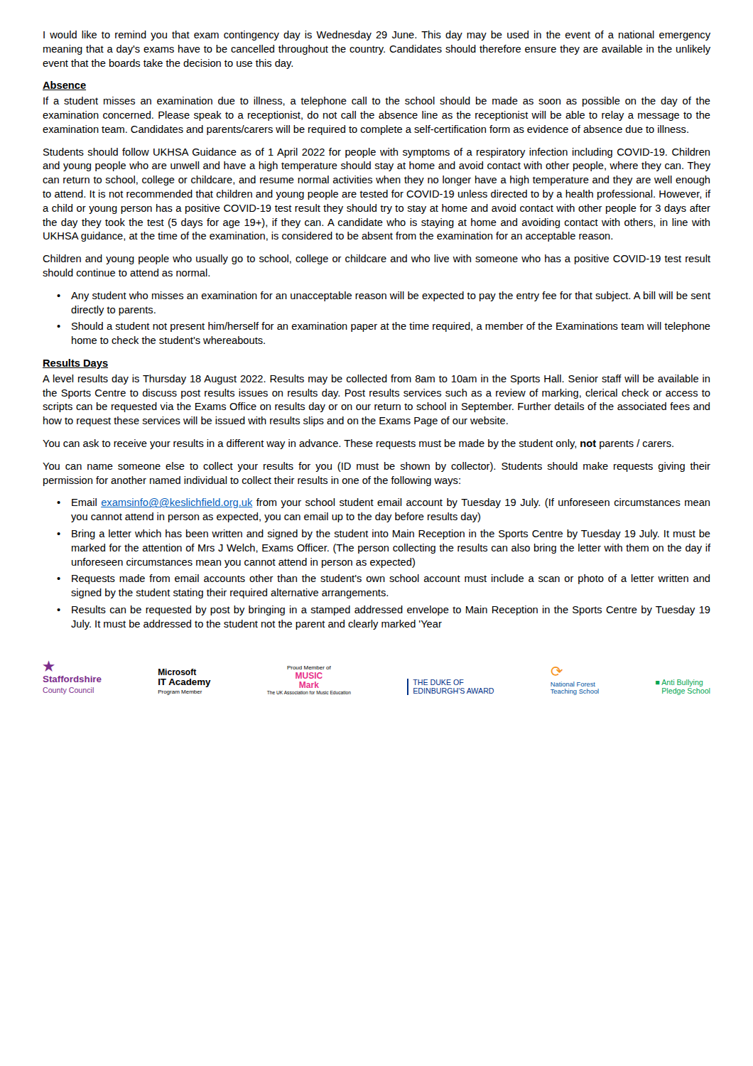I would like to remind you that exam contingency day is Wednesday 29 June. This day may be used in the event of a national emergency meaning that a day's exams have to be cancelled throughout the country. Candidates should therefore ensure they are available in the unlikely event that the boards take the decision to use this day.
Absence
If a student misses an examination due to illness, a telephone call to the school should be made as soon as possible on the day of the examination concerned. Please speak to a receptionist, do not call the absence line as the receptionist will be able to relay a message to the examination team. Candidates and parents/carers will be required to complete a self-certification form as evidence of absence due to illness.
Students should follow UKHSA Guidance as of 1 April 2022 for people with symptoms of a respiratory infection including COVID-19. Children and young people who are unwell and have a high temperature should stay at home and avoid contact with other people, where they can. They can return to school, college or childcare, and resume normal activities when they no longer have a high temperature and they are well enough to attend. It is not recommended that children and young people are tested for COVID-19 unless directed to by a health professional. However, if a child or young person has a positive COVID-19 test result they should try to stay at home and avoid contact with other people for 3 days after the day they took the test (5 days for age 19+), if they can. A candidate who is staying at home and avoiding contact with others, in line with UKHSA guidance, at the time of the examination, is considered to be absent from the examination for an acceptable reason.
Children and young people who usually go to school, college or childcare and who live with someone who has a positive COVID-19 test result should continue to attend as normal.
Any student who misses an examination for an unacceptable reason will be expected to pay the entry fee for that subject. A bill will be sent directly to parents.
Should a student not present him/herself for an examination paper at the time required, a member of the Examinations team will telephone home to check the student's whereabouts.
Results Days
A level results day is Thursday 18 August 2022. Results may be collected from 8am to 10am in the Sports Hall. Senior staff will be available in the Sports Centre to discuss post results issues on results day. Post results services such as a review of marking, clerical check or access to scripts can be requested via the Exams Office on results day or on our return to school in September. Further details of the associated fees and how to request these services will be issued with results slips and on the Exams Page of our website.
You can ask to receive your results in a different way in advance. These requests must be made by the student only, not parents / carers.
You can name someone else to collect your results for you (ID must be shown by collector). Students should make requests giving their permission for another named individual to collect their results in one of the following ways:
Email examsinfo@@keslichfield.org.uk from your school student email account by Tuesday 19 July. (If unforeseen circumstances mean you cannot attend in person as expected, you can email up to the day before results day)
Bring a letter which has been written and signed by the student into Main Reception in the Sports Centre by Tuesday 19 July. It must be marked for the attention of Mrs J Welch, Exams Officer. (The person collecting the results can also bring the letter with them on the day if unforeseen circumstances mean you cannot attend in person as expected)
Requests made from email accounts other than the student's own school account must include a scan or photo of a letter written and signed by the student stating their required alternative arrangements.
Results can be requested by post by bringing in a stamped addressed envelope to Main Reception in the Sports Centre by Tuesday 19 July. It must be addressed to the student not the parent and clearly marked 'Year
★
Staffordshire
County Council
Microsoft
IT Academy
Program Member
Proud Member of
MUSIC
Mark
The UK Association for Music Education
THE DUKE OF
EDINBURGH'S AWARD
⟳
National Forest
Teaching School
■ Anti Bullying
Pledge School